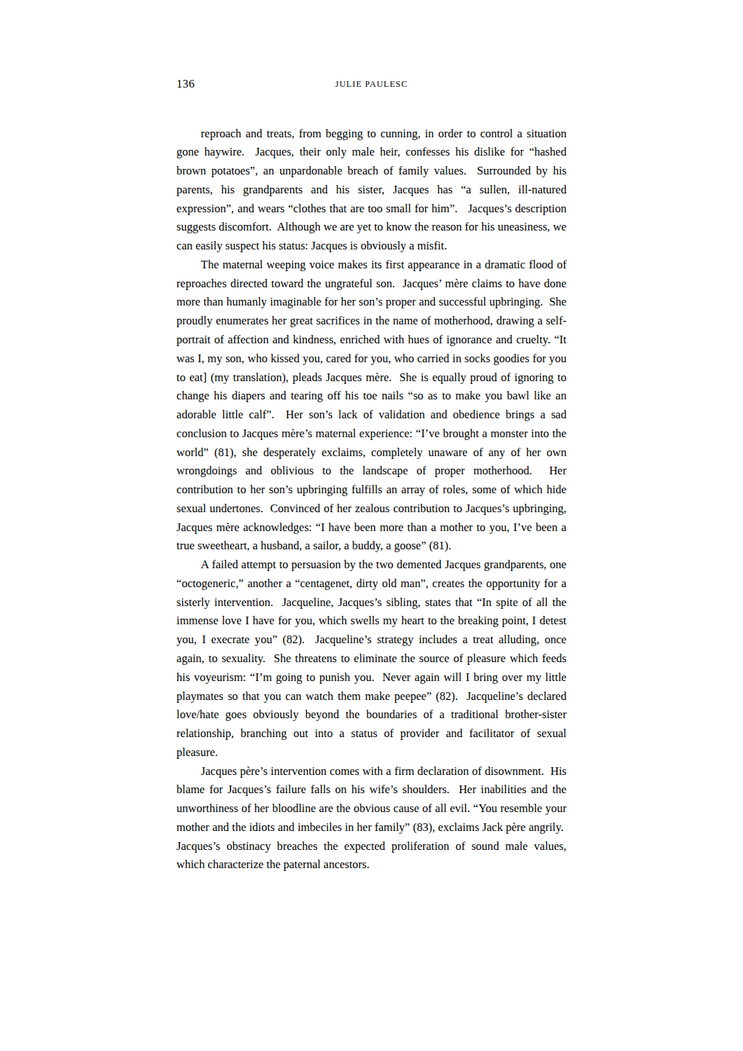136
Julie Paulesc
reproach and treats, from begging to cunning, in order to control a situation gone haywire. Jacques, their only male heir, confesses his dislike for “hashed brown potatoes”, an unpardonable breach of family values. Surrounded by his parents, his grandparents and his sister, Jacques has “a sullen, ill-natured expression”, and wears “clothes that are too small for him”. Jacques’s description suggests discomfort. Although we are yet to know the reason for his uneasiness, we can easily suspect his status: Jacques is obviously a misfit.
The maternal weeping voice makes its first appearance in a dramatic flood of reproaches directed toward the ungrateful son. Jacques’ mère claims to have done more than humanly imaginable for her son’s proper and successful upbringing. She proudly enumerates her great sacrifices in the name of motherhood, drawing a self-portrait of affection and kindness, enriched with hues of ignorance and cruelty. “It was I, my son, who kissed you, cared for you, who carried in socks goodies for you to eat] (my translation), pleads Jacques mère. She is equally proud of ignoring to change his diapers and tearing off his toe nails “so as to make you bawl like an adorable little calf”. Her son’s lack of validation and obedience brings a sad conclusion to Jacques mère’s maternal experience: “I’ve brought a monster into the world” (81), she desperately exclaims, completely unaware of any of her own wrongdoings and oblivious to the landscape of proper motherhood. Her contribution to her son’s upbringing fulfills an array of roles, some of which hide sexual undertones. Convinced of her zealous contribution to Jacques’s upbringing, Jacques mère acknowledges: “I have been more than a mother to you, I’ve been a true sweetheart, a husband, a sailor, a buddy, a goose” (81).
A failed attempt to persuasion by the two demented Jacques grandparents, one “octogeneric,” another a “centagenet, dirty old man”, creates the opportunity for a sisterly intervention. Jacqueline, Jacques’s sibling, states that “In spite of all the immense love I have for you, which swells my heart to the breaking point, I detest you, I execrate you” (82). Jacqueline’s strategy includes a treat alluding, once again, to sexuality. She threatens to eliminate the source of pleasure which feeds his voyeurism: “I’m going to punish you. Never again will I bring over my little playmates so that you can watch them make peepee” (82). Jacqueline’s declared love/hate goes obviously beyond the boundaries of a traditional brother-sister relationship, branching out into a status of provider and facilitator of sexual pleasure.
Jacques père’s intervention comes with a firm declaration of disownment. His blame for Jacques’s failure falls on his wife’s shoulders. Her inabilities and the unworthiness of her bloodline are the obvious cause of all evil. “You resemble your mother and the idiots and imbeciles in her family” (83), exclaims Jack père angrily. Jacques’s obstinacy breaches the expected proliferation of sound male values, which characterize the paternal ancestors.